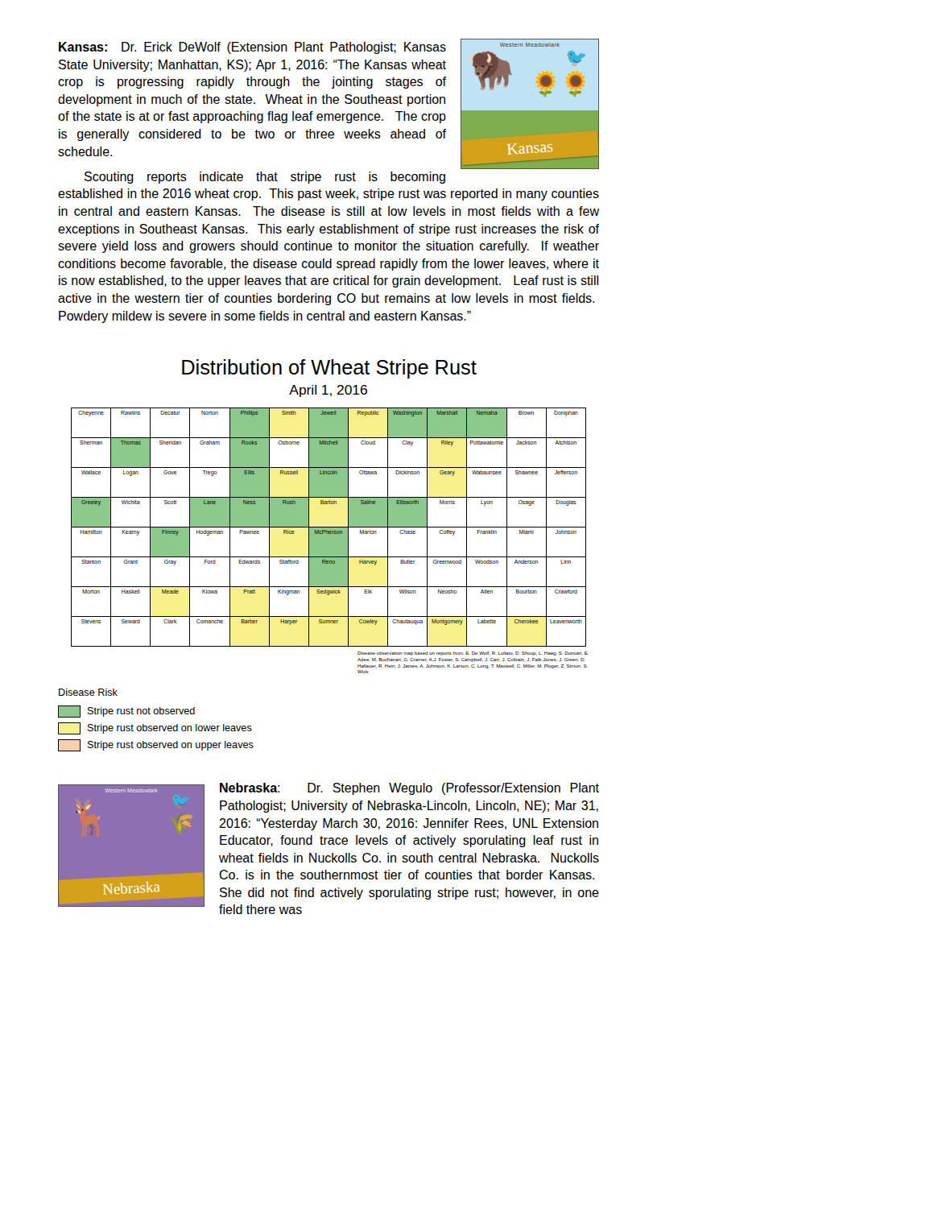Western Meadowlark 🐦 🦬 🌻🌻 Kansas
Kansas: Dr. Erick DeWolf (Extension Plant Pathologist; Kansas State University; Manhattan, KS); Apr 1, 2016: “The Kansas wheat crop is progressing rapidly through the jointing stages of development in much of the state. Wheat in the Southeast portion of the state is at or fast approaching flag leaf emergence. The crop is generally considered to be two or three weeks ahead of schedule.
Scouting reports indicate that stripe rust is becoming established in the 2016 wheat crop. This past week, stripe rust was reported in many counties in central and eastern Kansas. The disease is still at low levels in most fields with a few exceptions in Southeast Kansas. This early establishment of stripe rust increases the risk of severe yield loss and growers should continue to monitor the situation carefully. If weather conditions become favorable, the disease could spread rapidly from the lower leaves, where it is now established, to the upper leaves that are critical for grain development. Leaf rust is still active in the western tier of counties bordering CO but remains at low levels in most fields. Powdery mildew is severe in some fields in central and eastern Kansas.”
Distribution of Wheat Stripe Rust
April 1, 2016
| Cheyenne | Rawlins | Decatur | Norton | Phillips | Smith | Jewell | Republic | Washington | Marshall | Nemaha | Brown | Doniphan |
| Sherman | Thomas | Sheridan | Graham | Rooks | Osborne | Mitchell | Cloud | Clay | Riley | Pottawatomie | Jackson | Atchison |
| Wallace | Logan | Gove | Trego | Ellis | Russell | Lincoln | Ottawa | Dickinson | Geary | Wabaunsee | Shawnee | Jefferson |
| Greeley | Wichita | Scott | Lane | Ness | Rush | Barton | Saline | Ellsworth | Morris | Lyon | Osage | Douglas |
| Hamilton | Kearny | Finney | Hodgeman | Pawnee | Rice | McPherson | Marion | Chase | Coffey | Franklin | Miami | Johnson |
| Stanton | Grant | Gray | Ford | Edwards | Stafford | Reno | Harvey | Butler | Greenwood | Woodson | Anderson | Linn |
| Morton | Haskell | Meade | Kiowa | Pratt | Kingman | Sedgwick | Elk | Wilson | Neosho | Allen | Bourbon | Crawford |
| Stevens | Seward | Clark | Comanche | Barber | Harper | Sumner | Cowley | Chautauqua | Montgomery | Labette | Cherokee | Leavenworth |
Disease observation map based on reports from: E. De Wolf, R. Lollato, D. Shoup, L. Haag, S. Duncan, E. Adee, M. Buchanan, G. Cramer, A.J. Foster, S. Campbell, J. Carr, J. Coltrain, J. Falk-Jones, J. Green, D. Hallauer, R. Hein, J. James, A. Johnson, K. Larson, C. Long, T. Maxwell, C. Miller, M. Ploger, Z. Simon, S. Wick
Disease Risk
Stripe rust not observed
Stripe rust observed on lower leaves
Stripe rust observed on upper leaves
Western Meadowlark 🐦 🦌 🌾 Nebraska
Nebraska: Dr. Stephen Wegulo (Professor/Extension Plant Pathologist; University of Nebraska-Lincoln, Lincoln, NE); Mar 31, 2016: “Yesterday March 30, 2016: Jennifer Rees, UNL Extension Educator, found trace levels of actively sporulating leaf rust in wheat fields in Nuckolls Co. in south central Nebraska. Nuckolls Co. is in the southernmost tier of counties that border Kansas. She did not find actively sporulating stripe rust; however, in one field there was